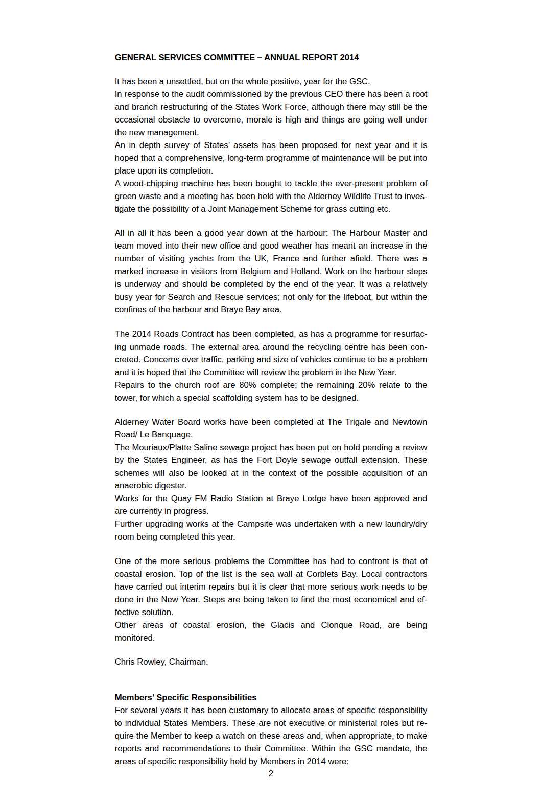GENERAL SERVICES COMMITTEE – ANNUAL REPORT 2014
It has been a unsettled, but on the whole positive, year for the GSC.
In response to the audit commissioned by the previous CEO there has been a root and branch restructuring of the States Work Force, although there may still be the occasional obstacle to overcome, morale is high and things are going well under the new management.
An in depth survey of States’ assets has been proposed for next year and it is hoped that a comprehensive, long-term programme of maintenance will be put into place upon its completion.
A wood-chipping machine has been bought to tackle the ever-present problem of green waste and a meeting has been held with the Alderney Wildlife Trust to investigate the possibility of a Joint Management Scheme for grass cutting etc.
All in all it has been a good year down at the harbour: The Harbour Master and team moved into their new office and good weather has meant an increase in the number of visiting yachts from the UK, France and further afield. There was a marked increase in visitors from Belgium and Holland. Work on the harbour steps is underway and should be completed by the end of the year. It was a relatively busy year for Search and Rescue services; not only for the lifeboat, but within the confines of the harbour and Braye Bay area.
The 2014 Roads Contract has been completed, as has a programme for resurfacing unmade roads. The external area around the recycling centre has been concreted. Concerns over traffic, parking and size of vehicles continue to be a problem and it is hoped that the Committee will review the problem in the New Year.
Repairs to the church roof are 80% complete; the remaining 20% relate to the tower, for which a special scaffolding system has to be designed.
Alderney Water Board works have been completed at The Trigale and Newtown Road/ Le Banquage.
The Mouriaux/Platte Saline sewage project has been put on hold pending a review by the States Engineer, as has the Fort Doyle sewage outfall extension. These schemes will also be looked at in the context of the possible acquisition of an anaerobic digester.
Works for the Quay FM Radio Station at Braye Lodge have been approved and are currently in progress.
Further upgrading works at the Campsite was undertaken with a new laundry/dry room being completed this year.
One of the more serious problems the Committee has had to confront is that of coastal erosion. Top of the list is the sea wall at Corblets Bay. Local contractors have carried out interim repairs but it is clear that more serious work needs to be done in the New Year. Steps are being taken to find the most economical and effective solution.
Other areas of coastal erosion, the Glacis and Clonque Road, are being monitored.
Chris Rowley, Chairman.
Members’ Specific Responsibilities
For several years it has been customary to allocate areas of specific responsibility to individual States Members. These are not executive or ministerial roles but require the Member to keep a watch on these areas and, when appropriate, to make reports and recommendations to their Committee. Within the GSC mandate, the areas of specific responsibility held by Members in 2014 were:
2